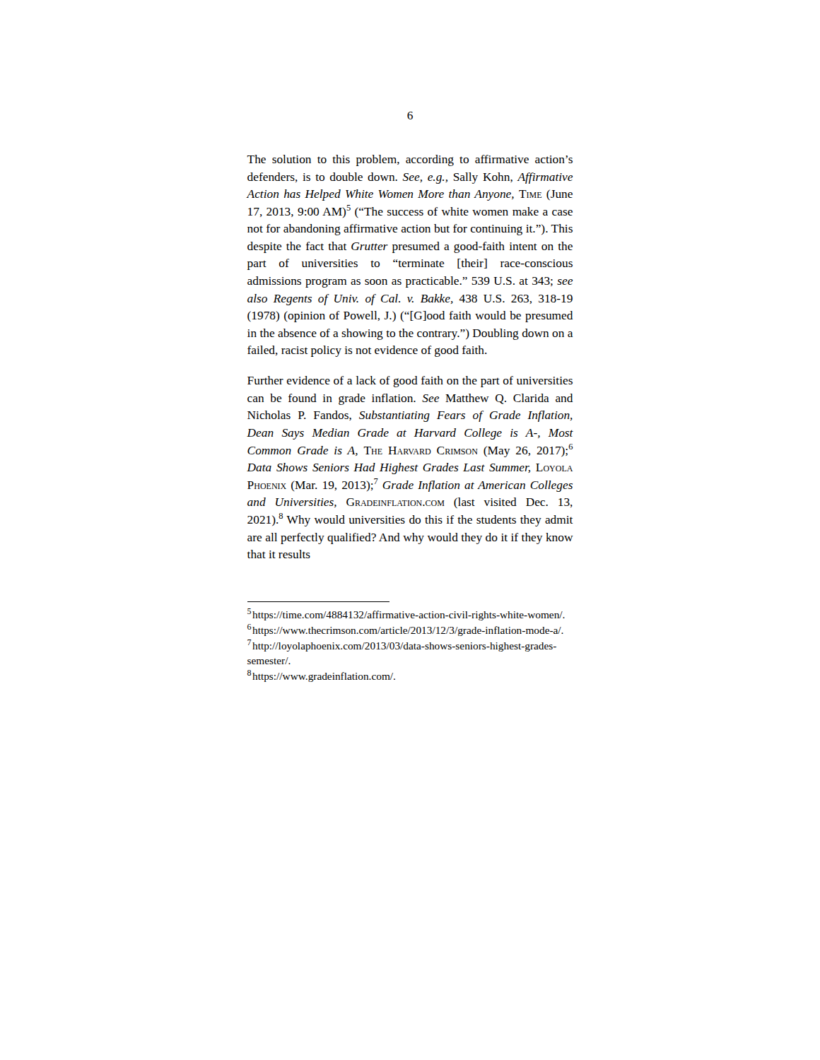6
The solution to this problem, according to affirmative action’s defenders, is to double down. See, e.g., Sally Kohn, Affirmative Action has Helped White Women More than Anyone, Time (June 17, 2013, 9:00 AM)5 (“The success of white women make a case not for abandoning affirmative action but for continuing it.”). This despite the fact that Grutter presumed a good-faith intent on the part of universities to “terminate [their] race-conscious admissions program as soon as practicable.” 539 U.S. at 343; see also Regents of Univ. of Cal. v. Bakke, 438 U.S. 263, 318-19 (1978) (opinion of Powell, J.) (“[G]ood faith would be presumed in the absence of a showing to the contrary.”) Doubling down on a failed, racist policy is not evidence of good faith.
Further evidence of a lack of good faith on the part of universities can be found in grade inflation. See Matthew Q. Clarida and Nicholas P. Fandos, Substantiating Fears of Grade Inflation, Dean Says Median Grade at Harvard College is A-, Most Common Grade is A, The Harvard Crimson (May 26, 2017);6 Data Shows Seniors Had Highest Grades Last Summer, Loyola Phoenix (Mar. 19, 2013);7 Grade Inflation at American Colleges and Universities, Gradeinflation.com (last visited Dec. 13, 2021).8 Why would universities do this if the students they admit are all perfectly qualified? And why would they do it if they know that it results
5https://time.com/4884132/affirmative-action-civil-rights-white-women/.
6https://www.thecrimson.com/article/2013/12/3/grade-inflation-mode-a/.
7http://loyolaphoenix.com/2013/03/data-shows-seniors-highest-grades-semester/.
8https://www.gradeinflation.com/.